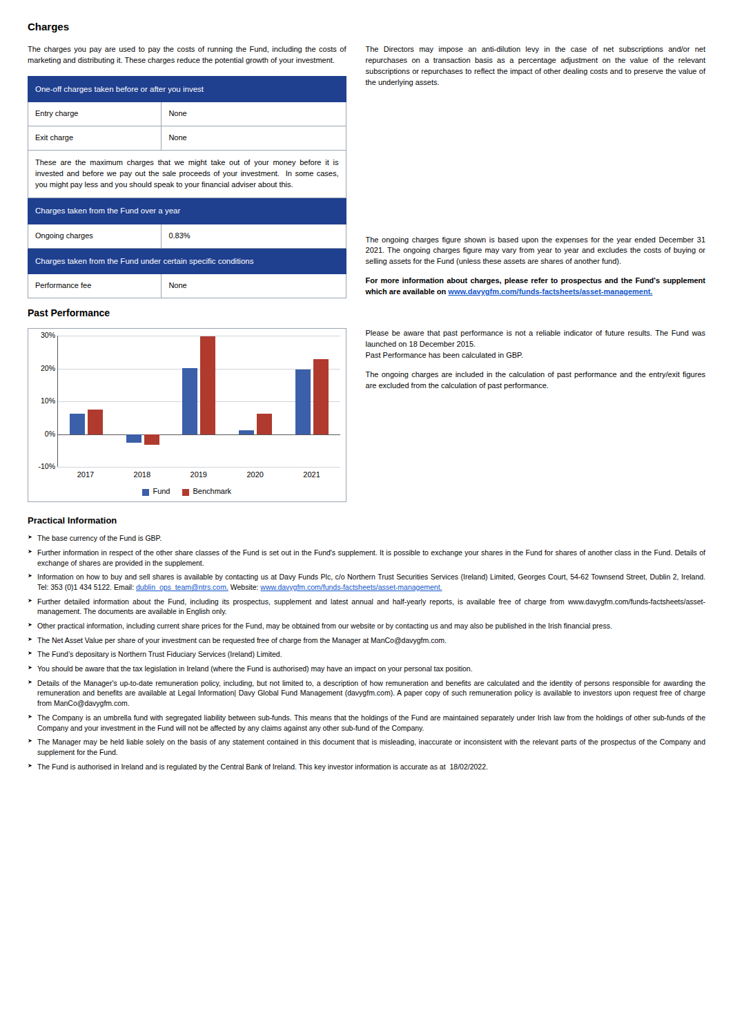Charges
The charges you pay are used to pay the costs of running the Fund, including the costs of marketing and distributing it. These charges reduce the potential growth of your investment.
| One-off charges taken before or after you invest |
| Entry charge | None |
| Exit charge | None |
| These are the maximum charges that we might take out of your money before it is invested and before we pay out the sale proceeds of your investment. In some cases, you might pay less and you should speak to your financial adviser about this. |
| Charges taken from the Fund over a year |
| Ongoing charges | 0.83% |
| Charges taken from the Fund under certain specific conditions |
| Performance fee | None |
The Directors may impose an anti-dilution levy in the case of net subscriptions and/or net repurchases on a transaction basis as a percentage adjustment on the value of the relevant subscriptions or repurchases to reflect the impact of other dealing costs and to preserve the value of the underlying assets.
The ongoing charges figure shown is based upon the expenses for the year ended December 31 2021. The ongoing charges figure may vary from year to year and excludes the costs of buying or selling assets for the Fund (unless these assets are shares of another fund).
For more information about charges, please refer to prospectus and the Fund's supplement which are available on www.davygfm.com/funds-factsheets/asset-management.
Past Performance
30%
20%
10%
0%
-10%
2017 2018 2019 2020 2021
Fund Benchmark
Please be aware that past performance is not a reliable indicator of future results. The Fund was launched on 18 December 2015.
Past Performance has been calculated in GBP.
The ongoing charges are included in the calculation of past performance and the entry/exit figures are excluded from the calculation of past performance.
Practical Information
The base currency of the Fund is GBP.
Further information in respect of the other share classes of the Fund is set out in the Fund's supplement. It is possible to exchange your shares in the Fund for shares of another class in the Fund. Details of exchange of shares are provided in the supplement.
Information on how to buy and sell shares is available by contacting us at Davy Funds Plc, c/o Northern Trust Securities Services (Ireland) Limited, Georges Court, 54-62 Townsend Street, Dublin 2, Ireland. Tel: 353 (0)1 434 5122. Email: dublin_ops_team@ntrs.com. Website: www.davygfm.com/funds-factsheets/asset-management.
Further detailed information about the Fund, including its prospectus, supplement and latest annual and half-yearly reports, is available free of charge from www.davygfm.com/funds-factsheets/asset-management. The documents are available in English only.
Other practical information, including current share prices for the Fund, may be obtained from our website or by contacting us and may also be published in the Irish financial press.
The Net Asset Value per share of your investment can be requested free of charge from the Manager at ManCo@davygfm.com.
The Fund’s depositary is Northern Trust Fiduciary Services (Ireland) Limited.
You should be aware that the tax legislation in Ireland (where the Fund is authorised) may have an impact on your personal tax position.
Details of the Manager's up-to-date remuneration policy, including, but not limited to, a description of how remuneration and benefits are calculated and the identity of persons responsible for awarding the remuneration and benefits are available at Legal Information| Davy Global Fund Management (davygfm.com). A paper copy of such remuneration policy is available to investors upon request free of charge from ManCo@davygfm.com.
The Company is an umbrella fund with segregated liability between sub-funds. This means that the holdings of the Fund are maintained separately under Irish law from the holdings of other sub-funds of the Company and your investment in the Fund will not be affected by any claims against any other sub-fund of the Company.
The Manager may be held liable solely on the basis of any statement contained in this document that is misleading, inaccurate or inconsistent with the relevant parts of the prospectus of the Company and supplement for the Fund.
The Fund is authorised in Ireland and is regulated by the Central Bank of Ireland. This key investor information is accurate as at 18/02/2022.